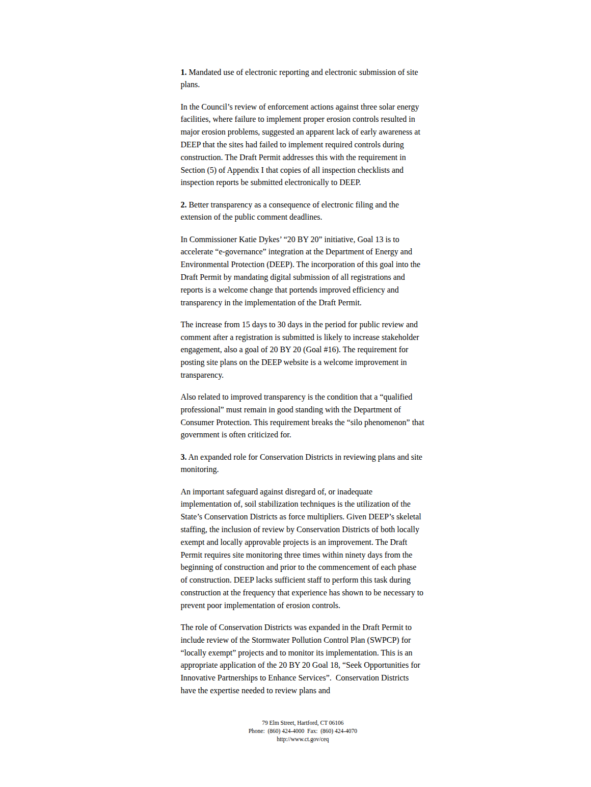1. Mandated use of electronic reporting and electronic submission of site plans.
In the Council’s review of enforcement actions against three solar energy facilities, where failure to implement proper erosion controls resulted in major erosion problems, suggested an apparent lack of early awareness at DEEP that the sites had failed to implement required controls during construction. The Draft Permit addresses this with the requirement in Section (5) of Appendix I that copies of all inspection checklists and inspection reports be submitted electronically to DEEP.
2. Better transparency as a consequence of electronic filing and the extension of the public comment deadlines.
In Commissioner Katie Dykes’ “20 BY 20” initiative, Goal 13 is to accelerate “e-governance” integration at the Department of Energy and Environmental Protection (DEEP). The incorporation of this goal into the Draft Permit by mandating digital submission of all registrations and reports is a welcome change that portends improved efficiency and transparency in the implementation of the Draft Permit.
The increase from 15 days to 30 days in the period for public review and comment after a registration is submitted is likely to increase stakeholder engagement, also a goal of 20 BY 20 (Goal #16). The requirement for posting site plans on the DEEP website is a welcome improvement in transparency.
Also related to improved transparency is the condition that a “qualified professional” must remain in good standing with the Department of Consumer Protection. This requirement breaks the “silo phenomenon” that government is often criticized for.
3. An expanded role for Conservation Districts in reviewing plans and site monitoring.
An important safeguard against disregard of, or inadequate implementation of, soil stabilization techniques is the utilization of the State’s Conservation Districts as force multipliers. Given DEEP’s skeletal staffing, the inclusion of review by Conservation Districts of both locally exempt and locally approvable projects is an improvement. The Draft Permit requires site monitoring three times within ninety days from the beginning of construction and prior to the commencement of each phase of construction. DEEP lacks sufficient staff to perform this task during construction at the frequency that experience has shown to be necessary to prevent poor implementation of erosion controls.
The role of Conservation Districts was expanded in the Draft Permit to include review of the Stormwater Pollution Control Plan (SWPCP) for “locally exempt” projects and to monitor its implementation. This is an appropriate application of the 20 BY 20 Goal 18, “Seek Opportunities for Innovative Partnerships to Enhance Services”. Conservation Districts have the expertise needed to review plans and
79 Elm Street, Hartford, CT 06106
Phone: (860) 424-4000 Fax: (860) 424-4070
http://www.ct.gov/ceq